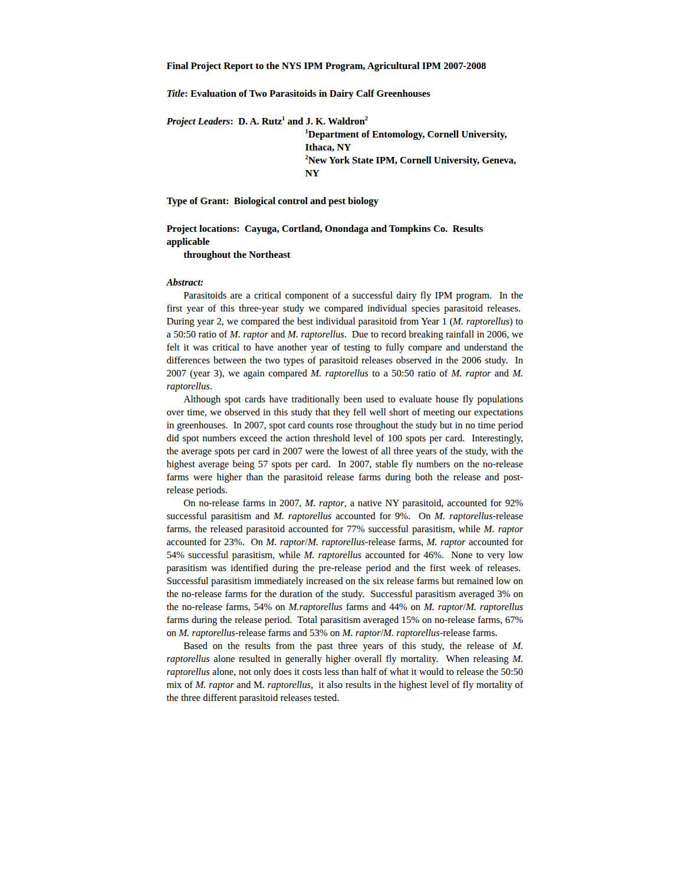Final Project Report to the NYS IPM Program, Agricultural IPM 2007-2008
Title: Evaluation of Two Parasitoids in Dairy Calf Greenhouses
Project Leaders: D. A. Rutz1 and J. K. Waldron2 1Department of Entomology, Cornell University, Ithaca, NY 2New York State IPM, Cornell University, Geneva, NY
Type of Grant: Biological control and pest biology
Project locations: Cayuga, Cortland, Onondaga and Tompkins Co. Results applicable throughout the Northeast
Abstract:
Parasitoids are a critical component of a successful dairy fly IPM program. In the first year of this three-year study we compared individual species parasitoid releases. During year 2, we compared the best individual parasitoid from Year 1 (M. raptorellus) to a 50:50 ratio of M. raptor and M. raptorellus. Due to record breaking rainfall in 2006, we felt it was critical to have another year of testing to fully compare and understand the differences between the two types of parasitoid releases observed in the 2006 study. In 2007 (year 3), we again compared M. raptorellus to a 50:50 ratio of M. raptor and M. raptorellus.
Although spot cards have traditionally been used to evaluate house fly populations over time, we observed in this study that they fell well short of meeting our expectations in greenhouses. In 2007, spot card counts rose throughout the study but in no time period did spot numbers exceed the action threshold level of 100 spots per card. Interestingly, the average spots per card in 2007 were the lowest of all three years of the study, with the highest average being 57 spots per card. In 2007, stable fly numbers on the no-release farms were higher than the parasitoid release farms during both the release and post-release periods.
On no-release farms in 2007, M. raptor, a native NY parasitoid, accounted for 92% successful parasitism and M. raptorellus accounted for 9%. On M. raptorellus-release farms, the released parasitoid accounted for 77% successful parasitism, while M. raptor accounted for 23%. On M. raptor/M. raptorellus-release farms, M. raptor accounted for 54% successful parasitism, while M. raptorellus accounted for 46%. None to very low parasitism was identified during the pre-release period and the first week of releases. Successful parasitism immediately increased on the six release farms but remained low on the no-release farms for the duration of the study. Successful parasitism averaged 3% on the no-release farms, 54% on M.raptorellus farms and 44% on M. raptor/M. raptorellus farms during the release period. Total parasitism averaged 15% on no-release farms, 67% on M. raptorellus-release farms and 53% on M. raptor/M. raptorellus-release farms.
Based on the results from the past three years of this study, the release of M. raptorellus alone resulted in generally higher overall fly mortality. When releasing M. raptorellus alone, not only does it costs less than half of what it would to release the 50:50 mix of M. raptor and M. raptorellus, it also results in the highest level of fly mortality of the three different parasitoid releases tested.